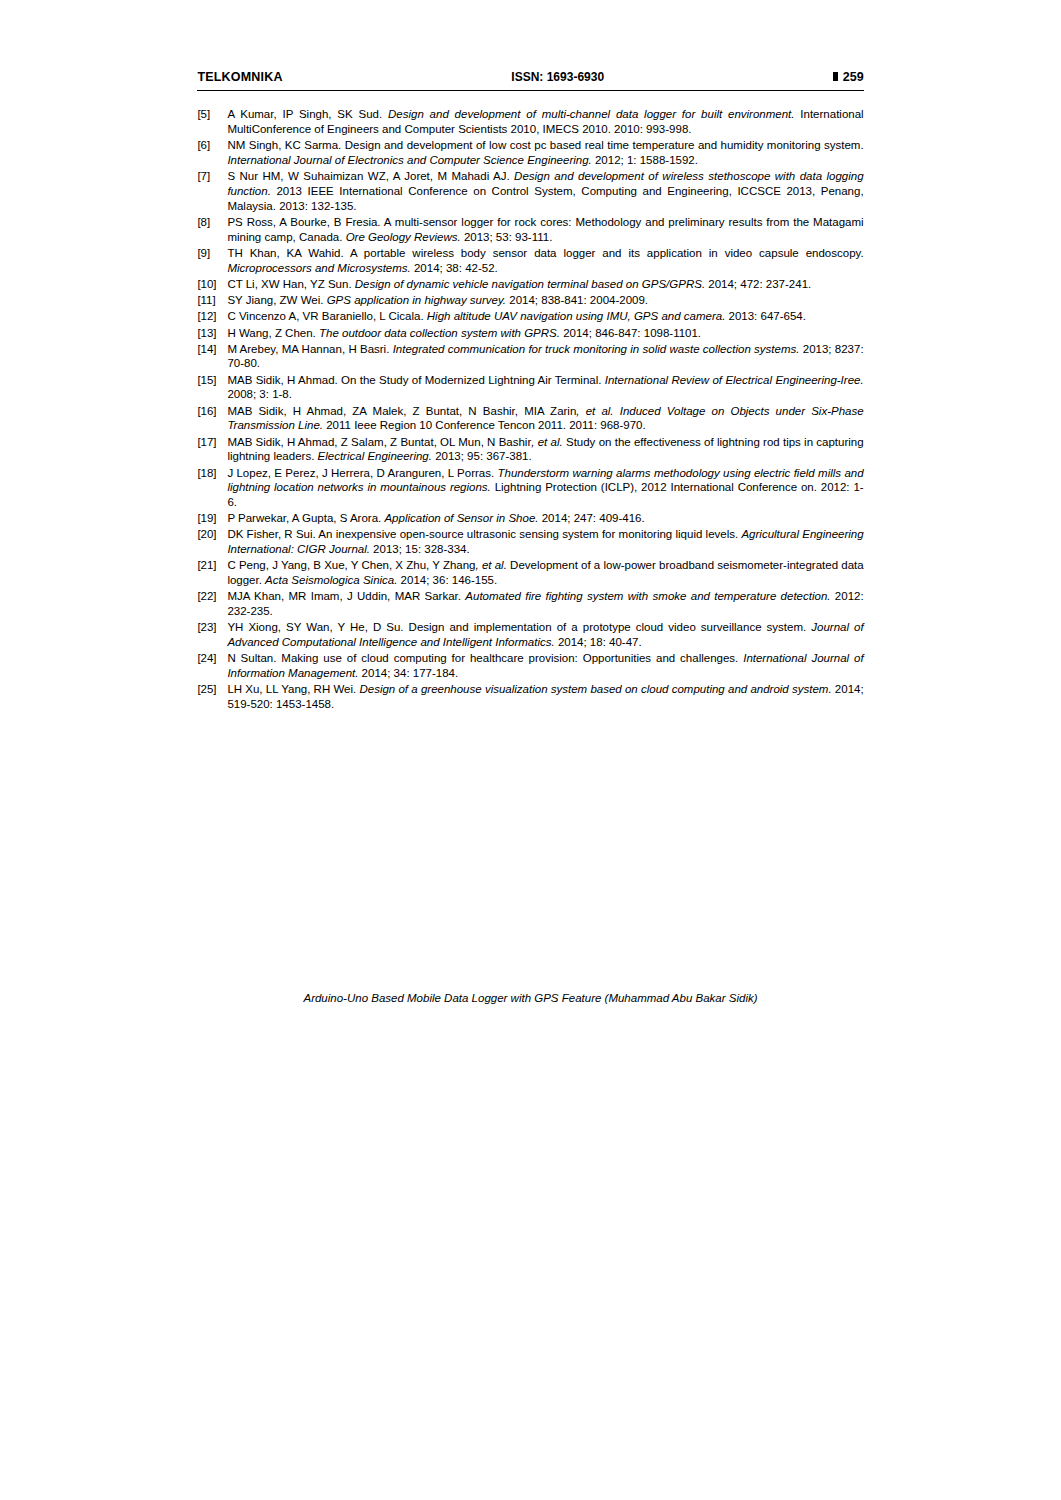TELKOMNIKA
ISSN: 1693-6930
259
[5] A Kumar, IP Singh, SK Sud. Design and development of multi-channel data logger for built environment. International MultiConference of Engineers and Computer Scientists 2010, IMECS 2010. 2010: 993-998.
[6] NM Singh, KC Sarma. Design and development of low cost pc based real time temperature and humidity monitoring system. International Journal of Electronics and Computer Science Engineering. 2012; 1: 1588-1592.
[7] S Nur HM, W Suhaimizan WZ, A Joret, M Mahadi AJ. Design and development of wireless stethoscope with data logging function. 2013 IEEE International Conference on Control System, Computing and Engineering, ICCSCE 2013, Penang, Malaysia. 2013: 132-135.
[8] PS Ross, A Bourke, B Fresia. A multi-sensor logger for rock cores: Methodology and preliminary results from the Matagami mining camp, Canada. Ore Geology Reviews. 2013; 53: 93-111.
[9] TH Khan, KA Wahid. A portable wireless body sensor data logger and its application in video capsule endoscopy. Microprocessors and Microsystems. 2014; 38: 42-52.
[10] CT Li, XW Han, YZ Sun. Design of dynamic vehicle navigation terminal based on GPS/GPRS. 2014; 472: 237-241.
[11] SY Jiang, ZW Wei. GPS application in highway survey. 2014; 838-841: 2004-2009.
[12] C Vincenzo A, VR Baraniello, L Cicala. High altitude UAV navigation using IMU, GPS and camera. 2013: 647-654.
[13] H Wang, Z Chen. The outdoor data collection system with GPRS. 2014; 846-847: 1098-1101.
[14] M Arebey, MA Hannan, H Basri. Integrated communication for truck monitoring in solid waste collection systems. 2013; 8237: 70-80.
[15] MAB Sidik, H Ahmad. On the Study of Modernized Lightning Air Terminal. International Review of Electrical Engineering-Iree. 2008; 3: 1-8.
[16] MAB Sidik, H Ahmad, ZA Malek, Z Buntat, N Bashir, MIA Zarin, et al. Induced Voltage on Objects under Six-Phase Transmission Line. 2011 Ieee Region 10 Conference Tencon 2011. 2011: 968-970.
[17] MAB Sidik, H Ahmad, Z Salam, Z Buntat, OL Mun, N Bashir, et al. Study on the effectiveness of lightning rod tips in capturing lightning leaders. Electrical Engineering. 2013; 95: 367-381.
[18] J Lopez, E Perez, J Herrera, D Aranguren, L Porras. Thunderstorm warning alarms methodology using electric field mills and lightning location networks in mountainous regions. Lightning Protection (ICLP), 2012 International Conference on. 2012: 1-6.
[19] P Parwekar, A Gupta, S Arora. Application of Sensor in Shoe. 2014; 247: 409-416.
[20] DK Fisher, R Sui. An inexpensive open-source ultrasonic sensing system for monitoring liquid levels. Agricultural Engineering International: CIGR Journal. 2013; 15: 328-334.
[21] C Peng, J Yang, B Xue, Y Chen, X Zhu, Y Zhang, et al. Development of a low-power broadband seismometer-integrated data logger. Acta Seismologica Sinica. 2014; 36: 146-155.
[22] MJA Khan, MR Imam, J Uddin, MAR Sarkar. Automated fire fighting system with smoke and temperature detection. 2012: 232-235.
[23] YH Xiong, SY Wan, Y He, D Su. Design and implementation of a prototype cloud video surveillance system. Journal of Advanced Computational Intelligence and Intelligent Informatics. 2014; 18: 40-47.
[24] N Sultan. Making use of cloud computing for healthcare provision: Opportunities and challenges. International Journal of Information Management. 2014; 34: 177-184.
[25] LH Xu, LL Yang, RH Wei. Design of a greenhouse visualization system based on cloud computing and android system. 2014; 519-520: 1453-1458.
Arduino-Uno Based Mobile Data Logger with GPS Feature (Muhammad Abu Bakar Sidik)